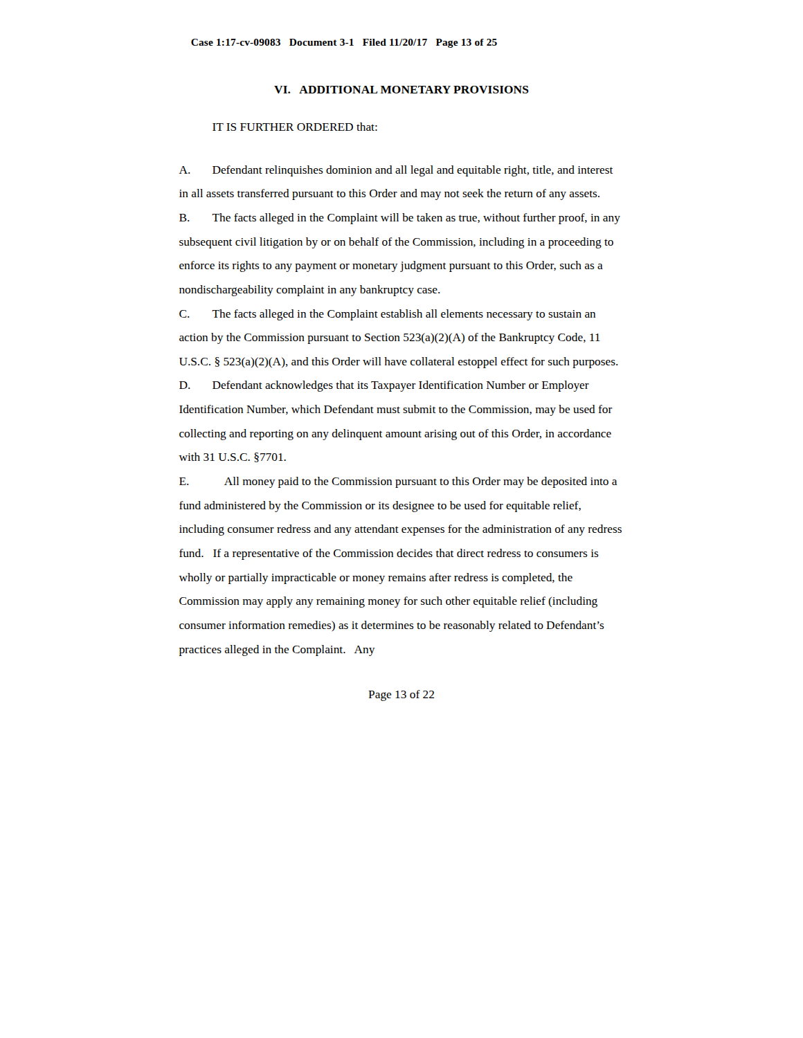Case 1:17-cv-09083 Document 3-1 Filed 11/20/17 Page 13 of 25
VI. ADDITIONAL MONETARY PROVISIONS
IT IS FURTHER ORDERED that:
A. Defendant relinquishes dominion and all legal and equitable right, title, and interest in all assets transferred pursuant to this Order and may not seek the return of any assets.
B. The facts alleged in the Complaint will be taken as true, without further proof, in any subsequent civil litigation by or on behalf of the Commission, including in a proceeding to enforce its rights to any payment or monetary judgment pursuant to this Order, such as a nondischargeability complaint in any bankruptcy case.
C. The facts alleged in the Complaint establish all elements necessary to sustain an action by the Commission pursuant to Section 523(a)(2)(A) of the Bankruptcy Code, 11 U.S.C. § 523(a)(2)(A), and this Order will have collateral estoppel effect for such purposes.
D. Defendant acknowledges that its Taxpayer Identification Number or Employer Identification Number, which Defendant must submit to the Commission, may be used for collecting and reporting on any delinquent amount arising out of this Order, in accordance with 31 U.S.C. §7701.
E. All money paid to the Commission pursuant to this Order may be deposited into a fund administered by the Commission or its designee to be used for equitable relief, including consumer redress and any attendant expenses for the administration of any redress fund. If a representative of the Commission decides that direct redress to consumers is wholly or partially impracticable or money remains after redress is completed, the Commission may apply any remaining money for such other equitable relief (including consumer information remedies) as it determines to be reasonably related to Defendant’s practices alleged in the Complaint. Any
Page 13 of 22